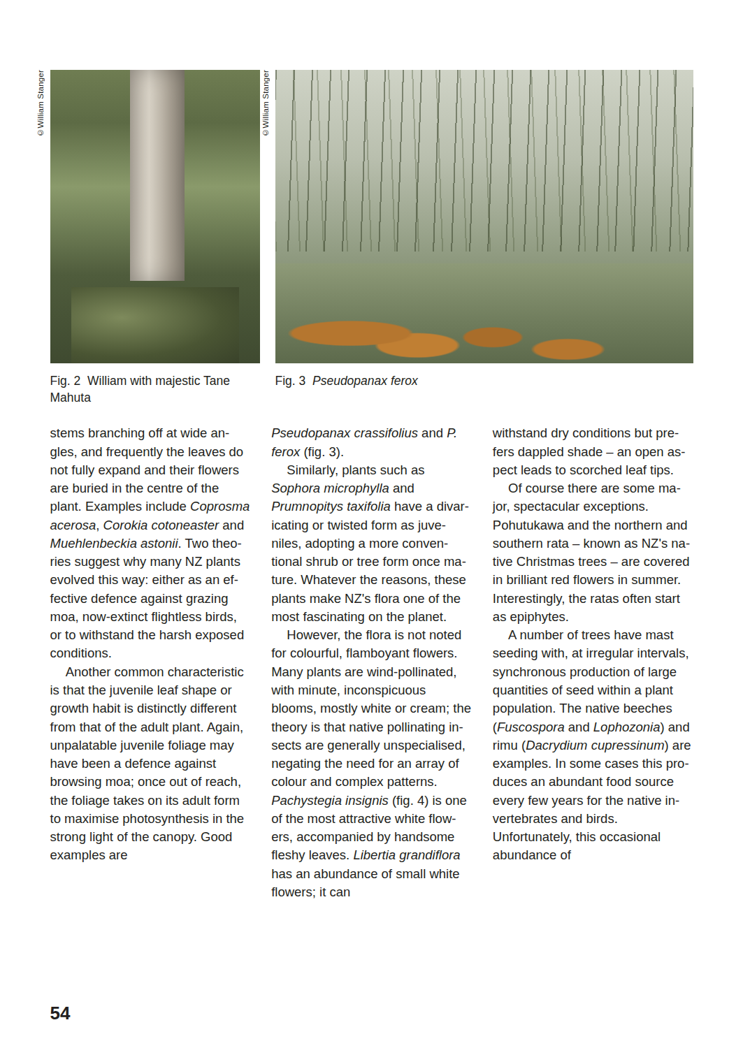©William Stanger
Fig. 2 William with majestic Tane Mahuta
©William Stanger
Fig. 3 Pseudopanax ferox
stems branching off at wide angles, and frequently the leaves do not fully expand and their flowers are buried in the centre of the plant. Examples include Coprosma acerosa, Corokia cotoneaster and Muehlenbeckia astonii. Two theories suggest why many NZ plants evolved this way: either as an effective defence against grazing moa, now-extinct flightless birds, or to withstand the harsh exposed conditions.
Another common characteristic is that the juvenile leaf shape or growth habit is distinctly different from that of the adult plant. Again, unpalatable juvenile foliage may have been a defence against browsing moa; once out of reach, the foliage takes on its adult form to maximise photosynthesis in the strong light of the canopy. Good examples are
Pseudopanax crassifolius and P. ferox (fig. 3).
Similarly, plants such as Sophora microphylla and Prumnopitys taxifolia have a divaricating or twisted form as juveniles, adopting a more conventional shrub or tree form once mature. Whatever the reasons, these plants make NZ's flora one of the most fascinating on the planet.
However, the flora is not noted for colourful, flamboyant flowers. Many plants are wind-pollinated, with minute, inconspicuous blooms, mostly white or cream; the theory is that native pollinating insects are generally unspecialised, negating the need for an array of colour and complex patterns. Pachystegia insignis (fig. 4) is one of the most attractive white flowers, accompanied by handsome fleshy leaves. Libertia grandiflora has an abundance of small white flowers; it can
withstand dry conditions but prefers dappled shade – an open aspect leads to scorched leaf tips.
Of course there are some major, spectacular exceptions. Pohutukawa and the northern and southern rata – known as NZ's native Christmas trees – are covered in brilliant red flowers in summer. Interestingly, the ratas often start as epiphytes.
A number of trees have mast seeding with, at irregular intervals, synchronous production of large quantities of seed within a plant population. The native beeches (Fuscospora and Lophozonia) and rimu (Dacrydium cupressinum) are examples. In some cases this produces an abundant food source every few years for the native invertebrates and birds. Unfortunately, this occasional abundance of
54